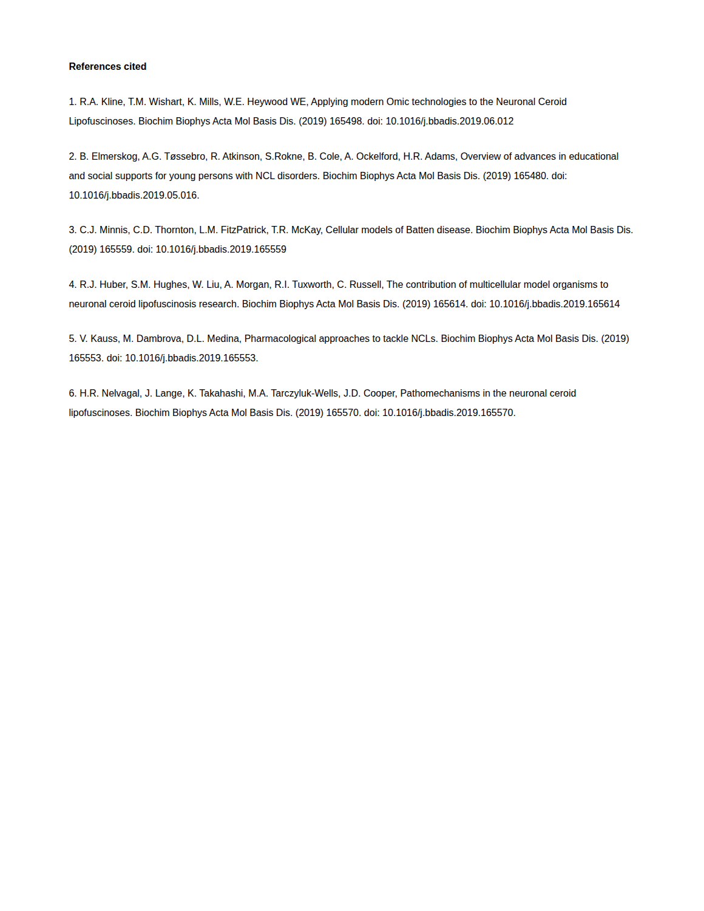References cited
1. R.A. Kline, T.M. Wishart, K. Mills, W.E. Heywood WE, Applying modern Omic technologies to the Neuronal Ceroid Lipofuscinoses. Biochim Biophys Acta Mol Basis Dis. (2019) 165498. doi: 10.1016/j.bbadis.2019.06.012
2. B. Elmerskog, A.G. Tøssebro, R. Atkinson, S.Rokne, B. Cole, A. Ockelford, H.R. Adams, Overview of advances in educational and social supports for young persons with NCL disorders. Biochim Biophys Acta Mol Basis Dis. (2019) 165480. doi: 10.1016/j.bbadis.2019.05.016.
3. C.J. Minnis, C.D. Thornton, L.M. FitzPatrick, T.R. McKay, Cellular models of Batten disease. Biochim Biophys Acta Mol Basis Dis. (2019) 165559. doi: 10.1016/j.bbadis.2019.165559
4. R.J. Huber, S.M. Hughes, W. Liu, A. Morgan, R.I. Tuxworth, C. Russell, The contribution of multicellular model organisms to neuronal ceroid lipofuscinosis research. Biochim Biophys Acta Mol Basis Dis. (2019) 165614. doi: 10.1016/j.bbadis.2019.165614
5. V. Kauss, M. Dambrova, D.L. Medina, Pharmacological approaches to tackle NCLs. Biochim Biophys Acta Mol Basis Dis. (2019) 165553. doi: 10.1016/j.bbadis.2019.165553.
6. H.R. Nelvagal, J. Lange, K. Takahashi, M.A. Tarczyluk-Wells, J.D. Cooper, Pathomechanisms in the neuronal ceroid lipofuscinoses. Biochim Biophys Acta Mol Basis Dis. (2019) 165570. doi: 10.1016/j.bbadis.2019.165570.